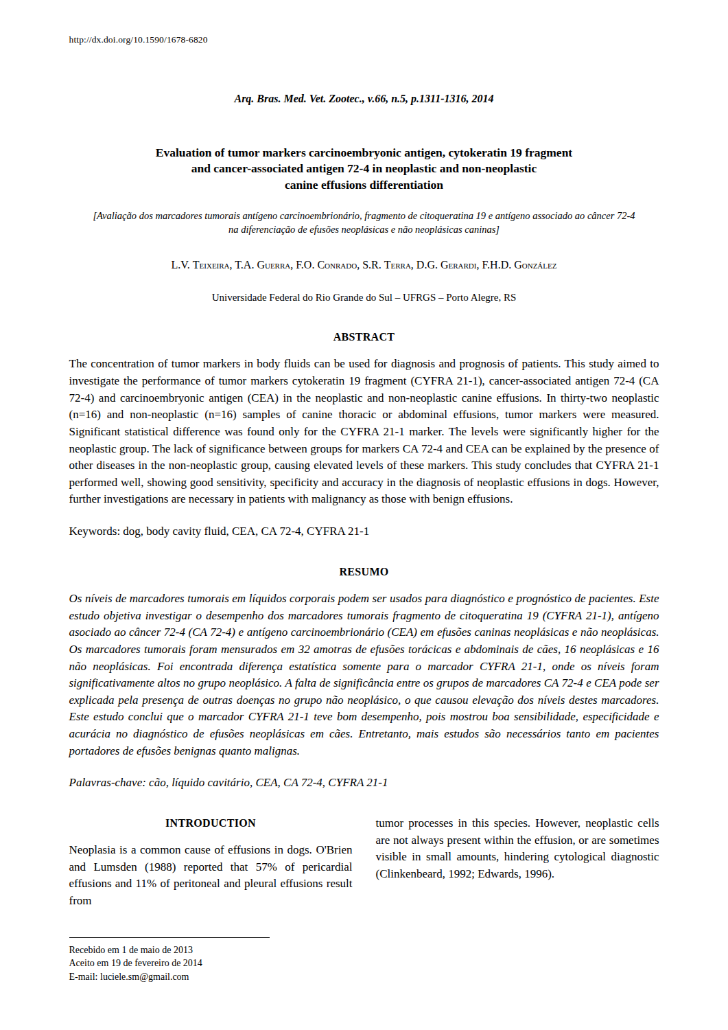http://dx.doi.org/10.1590/1678-6820
Arq. Bras. Med. Vet. Zootec., v.66, n.5, p.1311-1316, 2014
Evaluation of tumor markers carcinoembryonic antigen, cytokeratin 19 fragment
and cancer-associated antigen 72-4 in neoplastic and non-neoplastic
canine effusions differentiation
[Avaliação dos marcadores tumorais antígeno carcinoembrionário, fragmento de citoqueratina 19 e antígeno associado ao câncer 72-4 na diferenciação de efusões neoplásicas e não neoplásicas caninas]
L.V. Teixeira, T.A. Guerra, F.O. Conrado, S.R. Terra, D.G. Gerardi, F.H.D. González
Universidade Federal do Rio Grande do Sul – UFRGS – Porto Alegre, RS
ABSTRACT
The concentration of tumor markers in body fluids can be used for diagnosis and prognosis of patients. This study aimed to investigate the performance of tumor markers cytokeratin 19 fragment (CYFRA 21-1), cancer-associated antigen 72-4 (CA 72-4) and carcinoembryonic antigen (CEA) in the neoplastic and non-neoplastic canine effusions. In thirty-two neoplastic (n=16) and non-neoplastic (n=16) samples of canine thoracic or abdominal effusions, tumor markers were measured. Significant statistical difference was found only for the CYFRA 21-1 marker. The levels were significantly higher for the neoplastic group. The lack of significance between groups for markers CA 72-4 and CEA can be explained by the presence of other diseases in the non-neoplastic group, causing elevated levels of these markers. This study concludes that CYFRA 21-1 performed well, showing good sensitivity, specificity and accuracy in the diagnosis of neoplastic effusions in dogs. However, further investigations are necessary in patients with malignancy as those with benign effusions.
Keywords: dog, body cavity fluid, CEA, CA 72-4, CYFRA 21-1
RESUMO
Os níveis de marcadores tumorais em líquidos corporais podem ser usados para diagnóstico e prognóstico de pacientes. Este estudo objetiva investigar o desempenho dos marcadores tumorais fragmento de citoqueratina 19 (CYFRA 21-1), antígeno asociado ao câncer 72-4 (CA 72-4) e antígeno carcinoembrionário (CEA) em efusões caninas neoplásicas e não neoplásicas. Os marcadores tumorais foram mensurados em 32 amotras de efusões torácicas e abdominais de cães, 16 neoplásicas e 16 não neoplásicas. Foi encontrada diferença estatística somente para o marcador CYFRA 21-1, onde os níveis foram significativamente altos no grupo neoplásico. A falta de significância entre os grupos de marcadores CA 72-4 e CEA pode ser explicada pela presença de outras doenças no grupo não neoplásico, o que causou elevação dos níveis destes marcadores. Este estudo conclui que o marcador CYFRA 21-1 teve bom desempenho, pois mostrou boa sensibilidade, especificidade e acurácia no diagnóstico de efusões neoplásicas em cães. Entretanto, mais estudos são necessários tanto em pacientes portadores de efusões benignas quanto malignas.
Palavras-chave: cão, líquido cavitário, CEA, CA 72-4, CYFRA 21-1
INTRODUCTION
Neoplasia is a common cause of effusions in dogs. O'Brien and Lumsden (1988) reported that 57% of pericardial effusions and 11% of peritoneal and pleural effusions result from
tumor processes in this species. However, neoplastic cells are not always present within the effusion, or are sometimes visible in small amounts, hindering cytological diagnostic (Clinkenbeard, 1992; Edwards, 1996).
Recebido em 1 de maio de 2013
Aceito em 19 de fevereiro de 2014
E-mail: luciele.sm@gmail.com